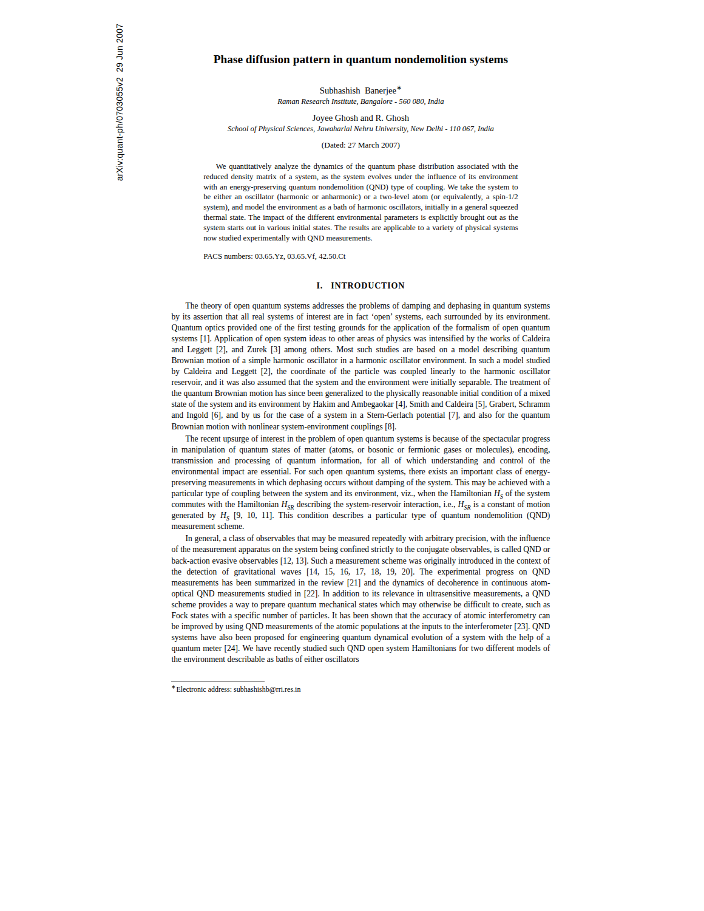arXiv:quant-ph/0703055v2 29 Jun 2007
Phase diffusion pattern in quantum nondemolition systems
Subhashish Banerjee∗
Raman Research Institute, Bangalore - 560 080, India
Joyee Ghosh and R. Ghosh
School of Physical Sciences, Jawaharlal Nehru University, New Delhi - 110 067, India
(Dated: 27 March 2007)
We quantitatively analyze the dynamics of the quantum phase distribution associated with the reduced density matrix of a system, as the system evolves under the influence of its environment with an energy-preserving quantum nondemolition (QND) type of coupling. We take the system to be either an oscillator (harmonic or anharmonic) or a two-level atom (or equivalently, a spin-1/2 system), and model the environment as a bath of harmonic oscillators, initially in a general squeezed thermal state. The impact of the different environmental parameters is explicitly brought out as the system starts out in various initial states. The results are applicable to a variety of physical systems now studied experimentally with QND measurements.
PACS numbers: 03.65.Yz, 03.65.Vf, 42.50.Ct
I. INTRODUCTION
The theory of open quantum systems addresses the problems of damping and dephasing in quantum systems by its assertion that all real systems of interest are in fact ‘open’ systems, each surrounded by its environment. Quantum optics provided one of the first testing grounds for the application of the formalism of open quantum systems [1]. Application of open system ideas to other areas of physics was intensified by the works of Caldeira and Leggett [2], and Zurek [3] among others. Most such studies are based on a model describing quantum Brownian motion of a simple harmonic oscillator in a harmonic oscillator environment. In such a model studied by Caldeira and Leggett [2], the coordinate of the particle was coupled linearly to the harmonic oscillator reservoir, and it was also assumed that the system and the environment were initially separable. The treatment of the quantum Brownian motion has since been generalized to the physically reasonable initial condition of a mixed state of the system and its environment by Hakim and Ambegaokar [4], Smith and Caldeira [5], Grabert, Schramm and Ingold [6], and by us for the case of a system in a Stern-Gerlach potential [7], and also for the quantum Brownian motion with nonlinear system-environment couplings [8].
The recent upsurge of interest in the problem of open quantum systems is because of the spectacular progress in manipulation of quantum states of matter (atoms, or bosonic or fermionic gases or molecules), encoding, transmission and processing of quantum information, for all of which understanding and control of the environmental impact are essential. For such open quantum systems, there exists an important class of energy-preserving measurements in which dephasing occurs without damping of the system. This may be achieved with a particular type of coupling between the system and its environment, viz., when the Hamiltonian HS of the system commutes with the Hamiltonian HSR describing the system-reservoir interaction, i.e., HSR is a constant of motion generated by HS [9, 10, 11]. This condition describes a particular type of quantum nondemolition (QND) measurement scheme.
In general, a class of observables that may be measured repeatedly with arbitrary precision, with the influence of the measurement apparatus on the system being confined strictly to the conjugate observables, is called QND or back-action evasive observables [12, 13]. Such a measurement scheme was originally introduced in the context of the detection of gravitational waves [14, 15, 16, 17, 18, 19, 20]. The experimental progress on QND measurements has been summarized in the review [21] and the dynamics of decoherence in continuous atom-optical QND measurements studied in [22]. In addition to its relevance in ultrasensitive measurements, a QND scheme provides a way to prepare quantum mechanical states which may otherwise be difficult to create, such as Fock states with a specific number of particles. It has been shown that the accuracy of atomic interferometry can be improved by using QND measurements of the atomic populations at the inputs to the interferometer [23]. QND systems have also been proposed for engineering quantum dynamical evolution of a system with the help of a quantum meter [24]. We have recently studied such QND open system Hamiltonians for two different models of the environment describable as baths of either oscillators
∗Electronic address: subhashishb@rri.res.in